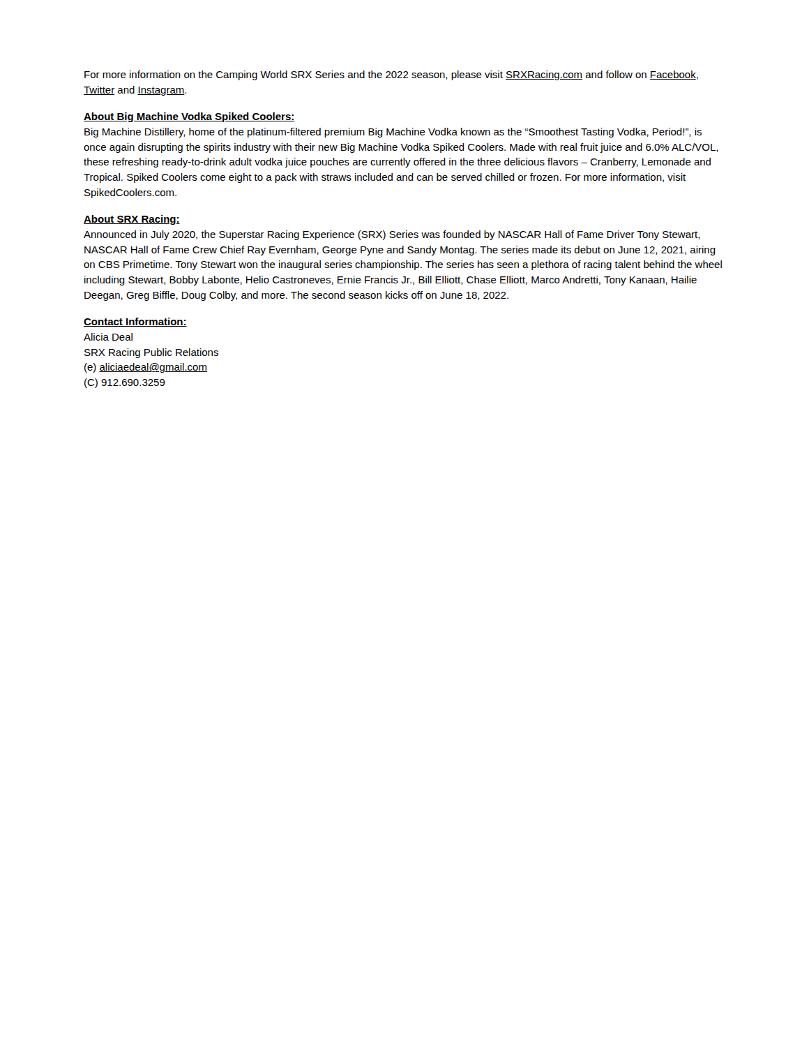For more information on the Camping World SRX Series and the 2022 season, please visit SRXRacing.com and follow on Facebook, Twitter and Instagram.
About Big Machine Vodka Spiked Coolers:
Big Machine Distillery, home of the platinum-filtered premium Big Machine Vodka known as the “Smoothest Tasting Vodka, Period!”, is once again disrupting the spirits industry with their new Big Machine Vodka Spiked Coolers. Made with real fruit juice and 6.0% ALC/VOL, these refreshing ready-to-drink adult vodka juice pouches are currently offered in the three delicious flavors – Cranberry, Lemonade and Tropical. Spiked Coolers come eight to a pack with straws included and can be served chilled or frozen. For more information, visit SpikedCoolers.com.
About SRX Racing:
Announced in July 2020, the Superstar Racing Experience (SRX) Series was founded by NASCAR Hall of Fame Driver Tony Stewart, NASCAR Hall of Fame Crew Chief Ray Evernham, George Pyne and Sandy Montag. The series made its debut on June 12, 2021, airing on CBS Primetime. Tony Stewart won the inaugural series championship. The series has seen a plethora of racing talent behind the wheel including Stewart, Bobby Labonte, Helio Castroneves, Ernie Francis Jr., Bill Elliott, Chase Elliott, Marco Andretti, Tony Kanaan, Hailie Deegan, Greg Biffle, Doug Colby, and more. The second season kicks off on June 18, 2022.
Contact Information:
Alicia Deal
SRX Racing Public Relations
(e) aliciaedeal@gmail.com
(C) 912.690.3259